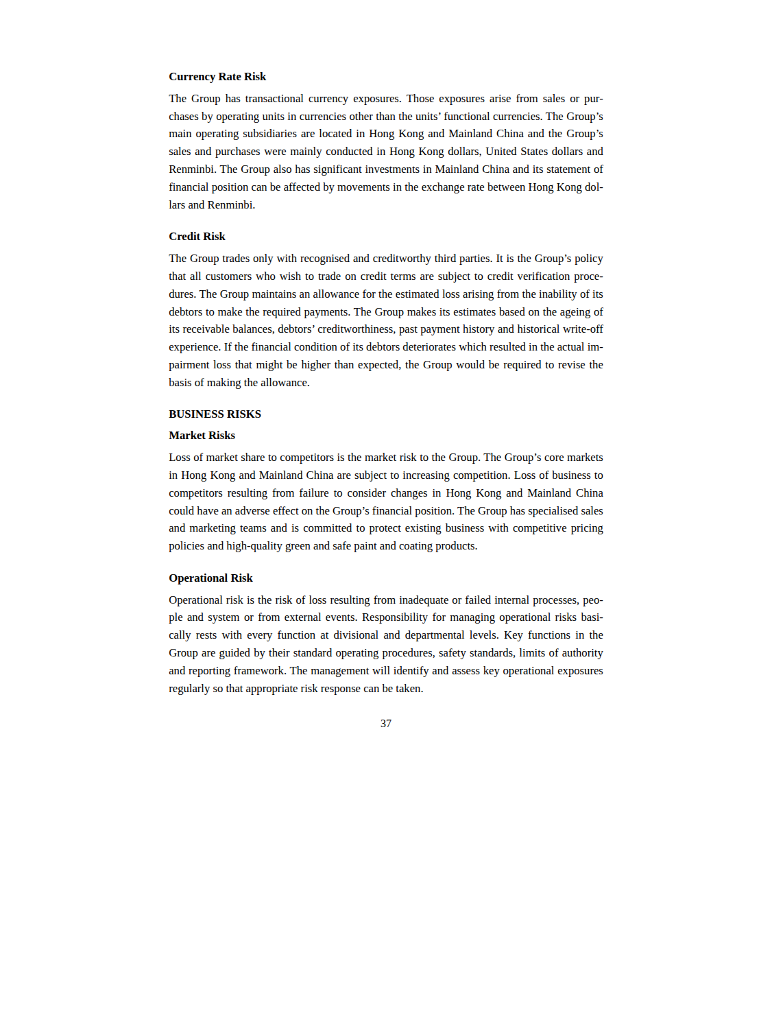Currency Rate Risk
The Group has transactional currency exposures. Those exposures arise from sales or purchases by operating units in currencies other than the units’ functional currencies. The Group’s main operating subsidiaries are located in Hong Kong and Mainland China and the Group’s sales and purchases were mainly conducted in Hong Kong dollars, United States dollars and Renminbi. The Group also has significant investments in Mainland China and its statement of financial position can be affected by movements in the exchange rate between Hong Kong dollars and Renminbi.
Credit Risk
The Group trades only with recognised and creditworthy third parties. It is the Group’s policy that all customers who wish to trade on credit terms are subject to credit verification procedures. The Group maintains an allowance for the estimated loss arising from the inability of its debtors to make the required payments. The Group makes its estimates based on the ageing of its receivable balances, debtors’ creditworthiness, past payment history and historical write-off experience. If the financial condition of its debtors deteriorates which resulted in the actual impairment loss that might be higher than expected, the Group would be required to revise the basis of making the allowance.
BUSINESS RISKS
Market Risks
Loss of market share to competitors is the market risk to the Group. The Group’s core markets in Hong Kong and Mainland China are subject to increasing competition. Loss of business to competitors resulting from failure to consider changes in Hong Kong and Mainland China could have an adverse effect on the Group’s financial position. The Group has specialised sales and marketing teams and is committed to protect existing business with competitive pricing policies and high-quality green and safe paint and coating products.
Operational Risk
Operational risk is the risk of loss resulting from inadequate or failed internal processes, people and system or from external events. Responsibility for managing operational risks basically rests with every function at divisional and departmental levels. Key functions in the Group are guided by their standard operating procedures, safety standards, limits of authority and reporting framework. The management will identify and assess key operational exposures regularly so that appropriate risk response can be taken.
37